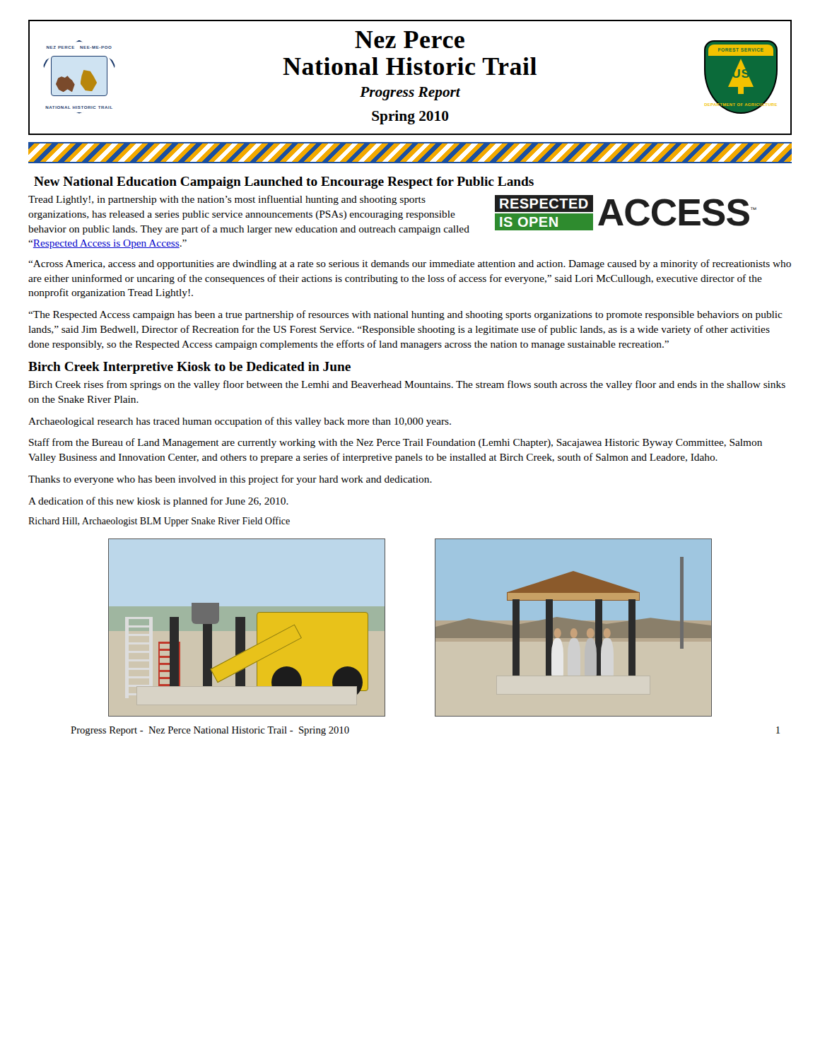NEZ PERCE NEE-ME-POO
NATIONAL HISTORIC TRAIL
Nez Perce
National Historic Trail
Progress Report
Spring 2010
FOREST SERVICE
US
DEPARTMENT OF AGRICULTURE
New National Education Campaign Launched to Encourage Respect for Public Lands
RESPECTED
IS OPEN
ACCESS™
Tread Lightly!, in partnership with the nation’s most influential hunting and shooting sports organizations, has released a series public service announcements (PSAs) encouraging responsible behavior on public lands. They are part of a much larger new education and outreach campaign called “Respected Access is Open Access.”
“Across America, access and opportunities are dwindling at a rate so serious it demands our immediate attention and action. Damage caused by a minority of recreationists who are either uninformed or uncaring of the consequences of their actions is contributing to the loss of access for everyone,” said Lori McCullough, executive director of the nonprofit organization Tread Lightly!.
“The Respected Access campaign has been a true partnership of resources with national hunting and shooting sports organizations to promote responsible behaviors on public lands,” said Jim Bedwell, Director of Recreation for the US Forest Service. “Responsible shooting is a legitimate use of public lands, as is a wide variety of other activities done responsibly, so the Respected Access campaign complements the efforts of land managers across the nation to manage sustainable recreation.”
Birch Creek Interpretive Kiosk to be Dedicated in June
Birch Creek rises from springs on the valley floor between the Lemhi and Beaverhead Mountains. The stream flows south across the valley floor and ends in the shallow sinks on the Snake River Plain.
Archaeological research has traced human occupation of this valley back more than 10,000 years.
Staff from the Bureau of Land Management are currently working with the Nez Perce Trail Foundation (Lemhi Chapter), Sacajawea Historic Byway Committee, Salmon Valley Business and Innovation Center, and others to prepare a series of interpretive panels to be installed at Birch Creek, south of Salmon and Leadore, Idaho.
Thanks to everyone who has been involved in this project for your hard work and dedication.
A dedication of this new kiosk is planned for June 26, 2010.
Richard Hill, Archaeologist BLM Upper Snake River Field Office
Progress Report - Nez Perce National Historic Trail - Spring 2010
1